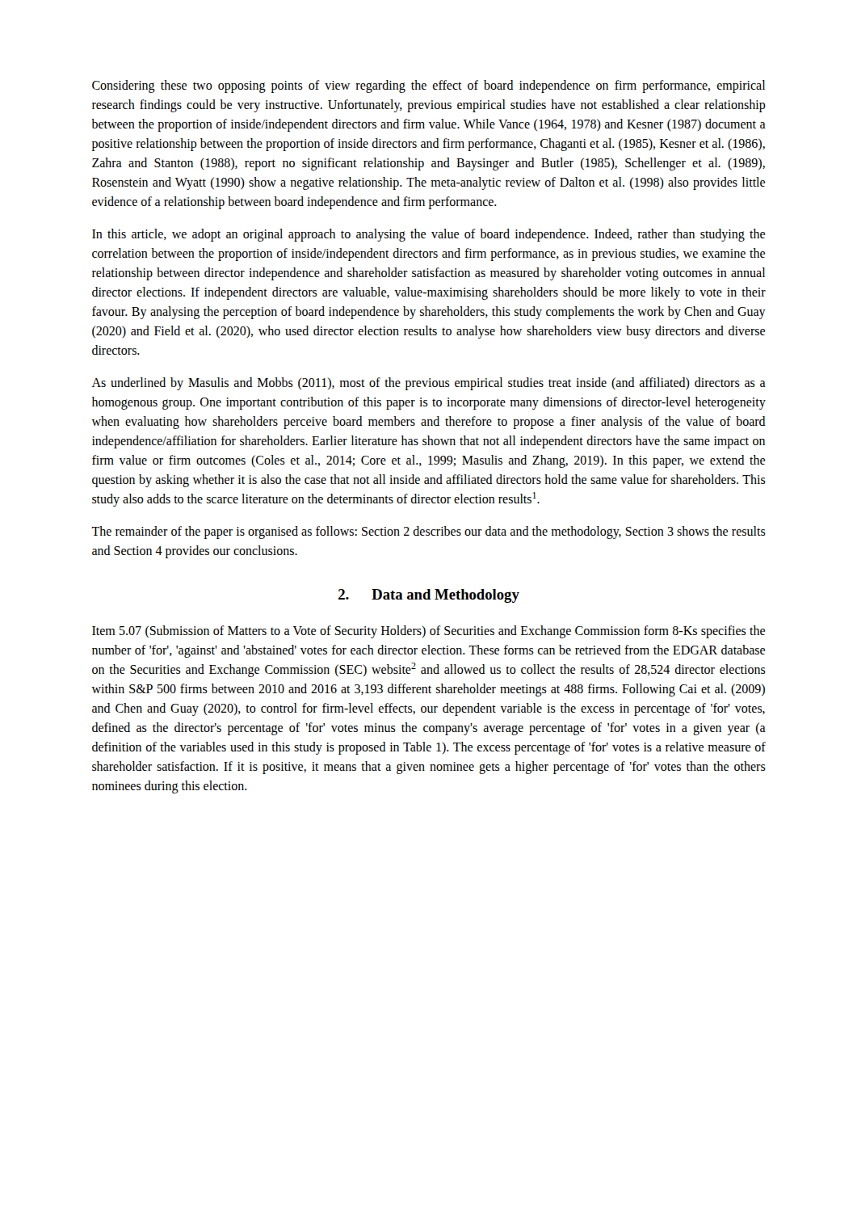Considering these two opposing points of view regarding the effect of board independence on firm performance, empirical research findings could be very instructive. Unfortunately, previous empirical studies have not established a clear relationship between the proportion of inside/independent directors and firm value. While Vance (1964, 1978) and Kesner (1987) document a positive relationship between the proportion of inside directors and firm performance, Chaganti et al. (1985), Kesner et al. (1986), Zahra and Stanton (1988), report no significant relationship and Baysinger and Butler (1985), Schellenger et al. (1989), Rosenstein and Wyatt (1990) show a negative relationship. The meta-analytic review of Dalton et al. (1998) also provides little evidence of a relationship between board independence and firm performance.
In this article, we adopt an original approach to analysing the value of board independence. Indeed, rather than studying the correlation between the proportion of inside/independent directors and firm performance, as in previous studies, we examine the relationship between director independence and shareholder satisfaction as measured by shareholder voting outcomes in annual director elections. If independent directors are valuable, value-maximising shareholders should be more likely to vote in their favour. By analysing the perception of board independence by shareholders, this study complements the work by Chen and Guay (2020) and Field et al. (2020), who used director election results to analyse how shareholders view busy directors and diverse directors.
As underlined by Masulis and Mobbs (2011), most of the previous empirical studies treat inside (and affiliated) directors as a homogenous group. One important contribution of this paper is to incorporate many dimensions of director-level heterogeneity when evaluating how shareholders perceive board members and therefore to propose a finer analysis of the value of board independence/affiliation for shareholders. Earlier literature has shown that not all independent directors have the same impact on firm value or firm outcomes (Coles et al., 2014; Core et al., 1999; Masulis and Zhang, 2019). In this paper, we extend the question by asking whether it is also the case that not all inside and affiliated directors hold the same value for shareholders. This study also adds to the scarce literature on the determinants of director election results1.
The remainder of the paper is organised as follows: Section 2 describes our data and the methodology, Section 3 shows the results and Section 4 provides our conclusions.
2. Data and Methodology
Item 5.07 (Submission of Matters to a Vote of Security Holders) of Securities and Exchange Commission form 8-Ks specifies the number of 'for', 'against' and 'abstained' votes for each director election. These forms can be retrieved from the EDGAR database on the Securities and Exchange Commission (SEC) website2 and allowed us to collect the results of 28,524 director elections within S&P 500 firms between 2010 and 2016 at 3,193 different shareholder meetings at 488 firms. Following Cai et al. (2009) and Chen and Guay (2020), to control for firm-level effects, our dependent variable is the excess in percentage of 'for' votes, defined as the director's percentage of 'for' votes minus the company's average percentage of 'for' votes in a given year (a definition of the variables used in this study is proposed in Table 1). The excess percentage of 'for' votes is a relative measure of shareholder satisfaction. If it is positive, it means that a given nominee gets a higher percentage of 'for' votes than the others nominees during this election.